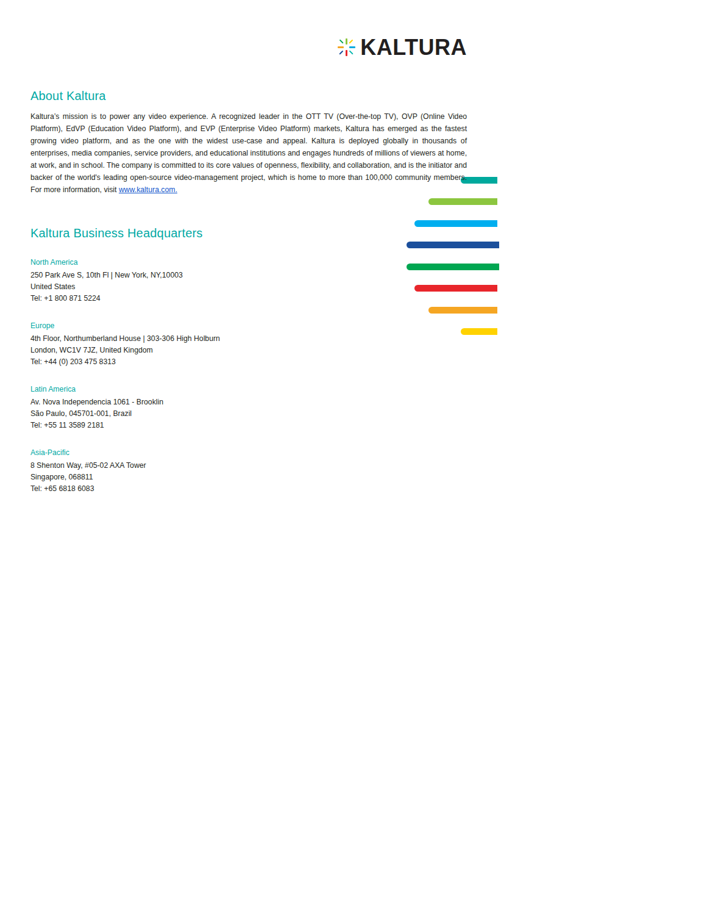KALTURA
About Kaltura
Kaltura’s mission is to power any video experience. A recognized leader in the OTT TV (Over-the-top TV), OVP (Online Video Platform), EdVP (Education Video Platform), and EVP (Enterprise Video Platform) markets, Kaltura has emerged as the fastest growing video platform, and as the one with the widest use-case and appeal. Kaltura is deployed globally in thousands of enterprises, media companies, service providers, and educational institutions and engages hundreds of millions of viewers at home, at work, and in school. The company is committed to its core values of openness, flexibility, and collaboration, and is the initiator and backer of the world's leading open-source video-management project, which is home to more than 100,000 community members. For more information, visit www.kaltura.com.
Kaltura Business Headquarters
North America
250 Park Ave S, 10th Fl | New York, NY,10003
United States
Tel: +1 800 871 5224
Europe
4th Floor, Northumberland House | 303-306 High Holburn
London, WC1V 7JZ, United Kingdom
Tel: +44 (0) 203 475 8313
Latin America
Av. Nova Independencia 1061 - Brooklin
São Paulo, 045701-001, Brazil
Tel: +55 11 3589 2181
Asia-Pacific
8 Shenton Way, #05-02 AXA Tower
Singapore, 068811
Tel: +65 6818 6083